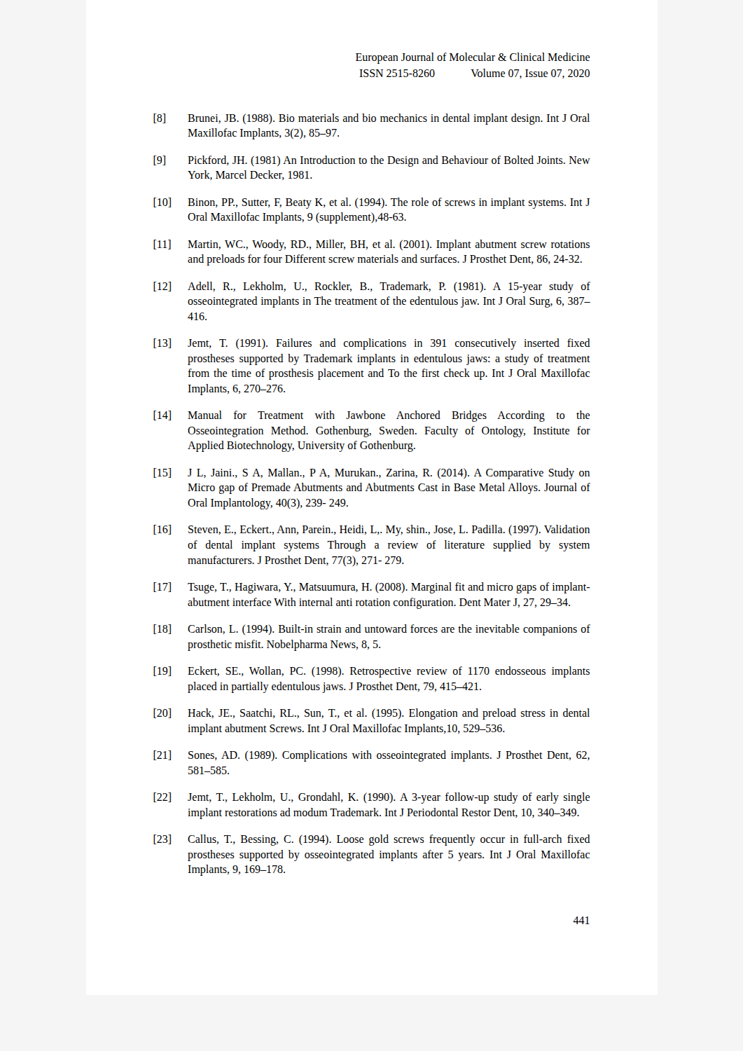European Journal of Molecular & Clinical Medicine ISSN 2515-8260 Volume 07, Issue 07, 2020
[8] Brunei, JB. (1988). Bio materials and bio mechanics in dental implant design. Int J Oral Maxillofac Implants, 3(2), 85–97.
[9] Pickford, JH. (1981) An Introduction to the Design and Behaviour of Bolted Joints. New York, Marcel Decker, 1981.
[10] Binon, PP., Sutter, F, Beaty K, et al. (1994). The role of screws in implant systems. Int J Oral Maxillofac Implants, 9 (supplement),48-63.
[11] Martin, WC., Woody, RD., Miller, BH, et al. (2001). Implant abutment screw rotations and preloads for four Different screw materials and surfaces. J Prosthet Dent, 86, 24-32.
[12] Adell, R., Lekholm, U., Rockler, B., Trademark, P. (1981). A 15-year study of osseointegrated implants in The treatment of the edentulous jaw. Int J Oral Surg, 6, 387–416.
[13] Jemt, T. (1991). Failures and complications in 391 consecutively inserted fixed prostheses supported by Trademark implants in edentulous jaws: a study of treatment from the time of prosthesis placement and To the first check up. Int J Oral Maxillofac Implants, 6, 270–276.
[14] Manual for Treatment with Jawbone Anchored Bridges According to the Osseointegration Method. Gothenburg, Sweden. Faculty of Ontology, Institute for Applied Biotechnology, University of Gothenburg.
[15] J L, Jaini., S A, Mallan., P A, Murukan., Zarina, R. (2014). A Comparative Study on Micro gap of Premade Abutments and Abutments Cast in Base Metal Alloys. Journal of Oral Implantology, 40(3), 239- 249.
[16] Steven, E., Eckert., Ann, Parein., Heidi, L,. My, shin., Jose, L. Padilla. (1997). Validation of dental implant systems Through a review of literature supplied by system manufacturers. J Prosthet Dent, 77(3), 271- 279.
[17] Tsuge, T., Hagiwara, Y., Matsuumura, H. (2008). Marginal fit and micro gaps of implant-abutment interface With internal anti rotation configuration. Dent Mater J, 27, 29–34.
[18] Carlson, L. (1994). Built-in strain and untoward forces are the inevitable companions of prosthetic misfit. Nobelpharma News, 8, 5.
[19] Eckert, SE., Wollan, PC. (1998). Retrospective review of 1170 endosseous implants placed in partially edentulous jaws. J Prosthet Dent, 79, 415–421.
[20] Hack, JE., Saatchi, RL., Sun, T., et al. (1995). Elongation and preload stress in dental implant abutment Screws. Int J Oral Maxillofac Implants,10, 529–536.
[21] Sones, AD. (1989). Complications with osseointegrated implants. J Prosthet Dent, 62, 581–585.
[22] Jemt, T., Lekholm, U., Grondahl, K. (1990). A 3-year follow-up study of early single implant restorations ad modum Trademark. Int J Periodontal Restor Dent, 10, 340–349.
[23] Callus, T., Bessing, C. (1994). Loose gold screws frequently occur in full-arch fixed prostheses supported by osseointegrated implants after 5 years. Int J Oral Maxillofac Implants, 9, 169–178.
441